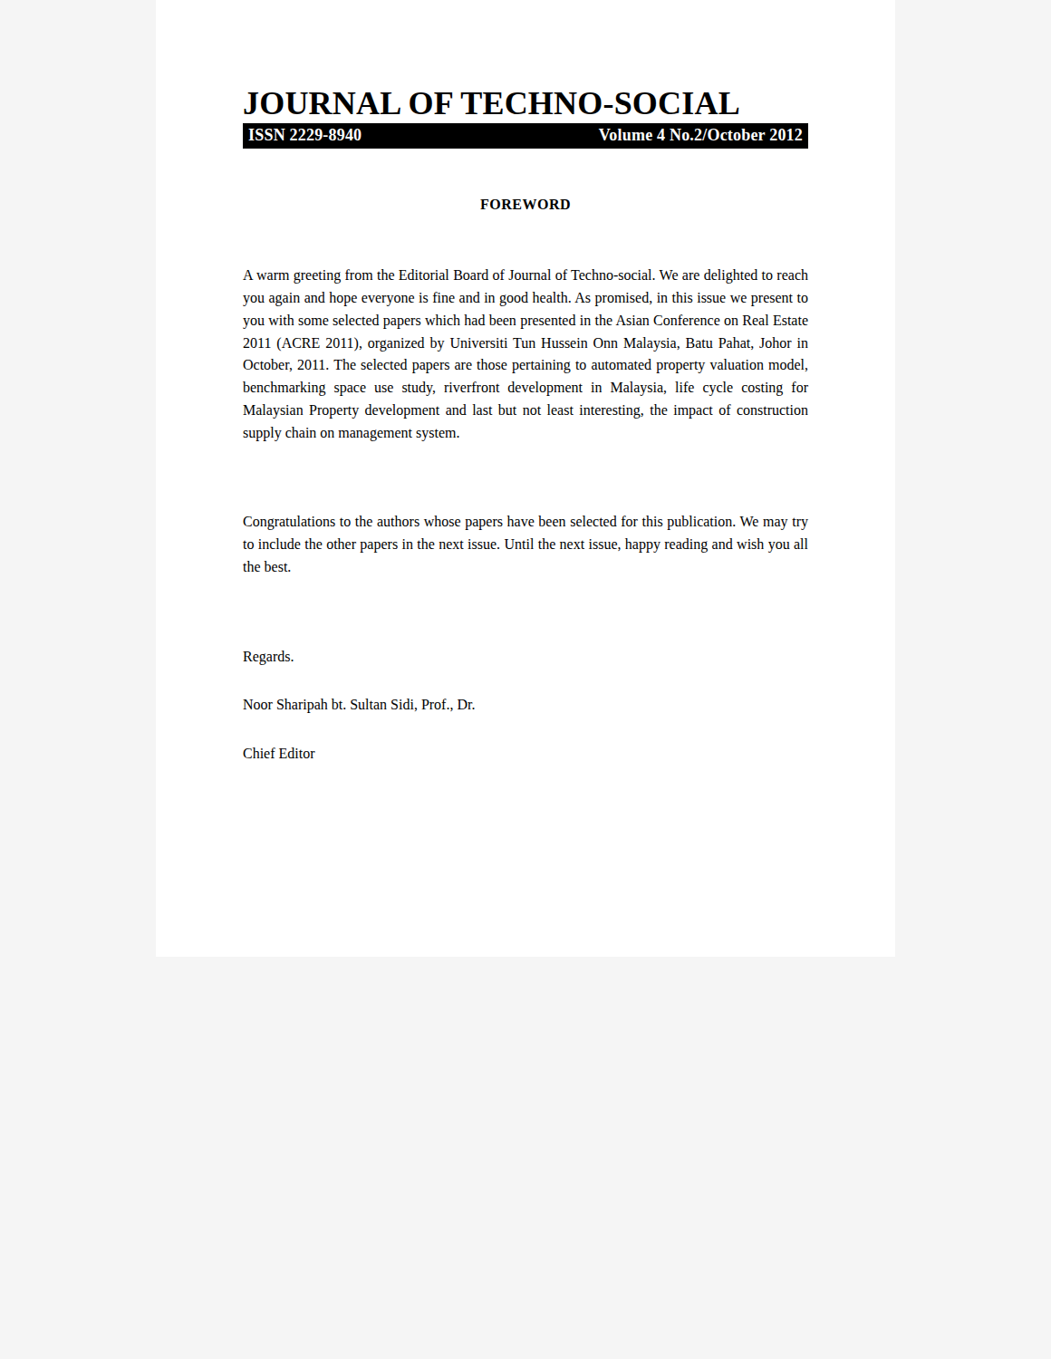JOURNAL OF TECHNO-SOCIAL
ISSN 2229-8940 Volume 4 No.2/October 2012
FOREWORD
A warm greeting from the Editorial Board of Journal of Techno-social. We are delighted to reach you again and hope everyone is fine and in good health. As promised, in this issue we present to you with some selected papers which had been presented in the Asian Conference on Real Estate 2011 (ACRE 2011), organized by Universiti Tun Hussein Onn Malaysia, Batu Pahat, Johor in October, 2011. The selected papers are those pertaining to automated property valuation model, benchmarking space use study, riverfront development in Malaysia, life cycle costing for Malaysian Property development and last but not least interesting, the impact of construction supply chain on management system.
Congratulations to the authors whose papers have been selected for this publication. We may try to include the other papers in the next issue. Until the next issue, happy reading and wish you all the best.
Regards.
Noor Sharipah bt. Sultan Sidi, Prof., Dr.
Chief Editor